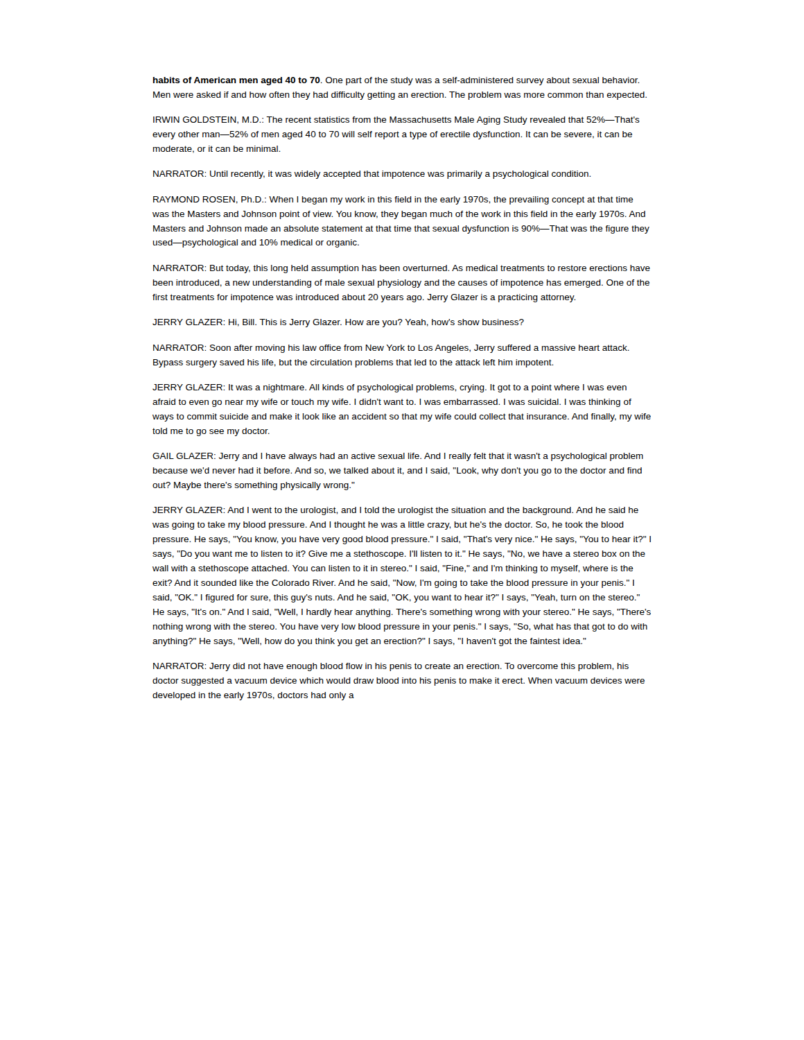habits of American men aged 40 to 70. One part of the study was a self-administered survey about sexual behavior. Men were asked if and how often they had difficulty getting an erection. The problem was more common than expected.
IRWIN GOLDSTEIN, M.D.: The recent statistics from the Massachusetts Male Aging Study revealed that 52%—That's every other man—52% of men aged 40 to 70 will self report a type of erectile dysfunction. It can be severe, it can be moderate, or it can be minimal.
NARRATOR: Until recently, it was widely accepted that impotence was primarily a psychological condition.
RAYMOND ROSEN, Ph.D.: When I began my work in this field in the early 1970s, the prevailing concept at that time was the Masters and Johnson point of view. You know, they began much of the work in this field in the early 1970s. And Masters and Johnson made an absolute statement at that time that sexual dysfunction is 90%—That was the figure they used—psychological and 10% medical or organic.
NARRATOR: But today, this long held assumption has been overturned. As medical treatments to restore erections have been introduced, a new understanding of male sexual physiology and the causes of impotence has emerged. One of the first treatments for impotence was introduced about 20 years ago. Jerry Glazer is a practicing attorney.
JERRY GLAZER: Hi, Bill. This is Jerry Glazer. How are you? Yeah, how's show business?
NARRATOR: Soon after moving his law office from New York to Los Angeles, Jerry suffered a massive heart attack. Bypass surgery saved his life, but the circulation problems that led to the attack left him impotent.
JERRY GLAZER: It was a nightmare. All kinds of psychological problems, crying. It got to a point where I was even afraid to even go near my wife or touch my wife. I didn't want to. I was embarrassed. I was suicidal. I was thinking of ways to commit suicide and make it look like an accident so that my wife could collect that insurance. And finally, my wife told me to go see my doctor.
GAIL GLAZER: Jerry and I have always had an active sexual life. And I really felt that it wasn't a psychological problem because we'd never had it before. And so, we talked about it, and I said, "Look, why don't you go to the doctor and find out? Maybe there's something physically wrong."
JERRY GLAZER: And I went to the urologist, and I told the urologist the situation and the background. And he said he was going to take my blood pressure. And I thought he was a little crazy, but he's the doctor. So, he took the blood pressure. He says, "You know, you have very good blood pressure." I said, "That's very nice." He says, "You to hear it?" I says, "Do you want me to listen to it? Give me a stethoscope. I'll listen to it." He says, "No, we have a stereo box on the wall with a stethoscope attached. You can listen to it in stereo." I said, "Fine," and I'm thinking to myself, where is the exit? And it sounded like the Colorado River. And he said, "Now, I'm going to take the blood pressure in your penis." I said, "OK." I figured for sure, this guy's nuts. And he said, "OK, you want to hear it?" I says, "Yeah, turn on the stereo." He says, "It's on." And I said, "Well, I hardly hear anything. There's something wrong with your stereo." He says, "There's nothing wrong with the stereo. You have very low blood pressure in your penis." I says, "So, what has that got to do with anything?" He says, "Well, how do you think you get an erection?" I says, "I haven't got the faintest idea."
NARRATOR: Jerry did not have enough blood flow in his penis to create an erection. To overcome this problem, his doctor suggested a vacuum device which would draw blood into his penis to make it erect. When vacuum devices were developed in the early 1970s, doctors had only a